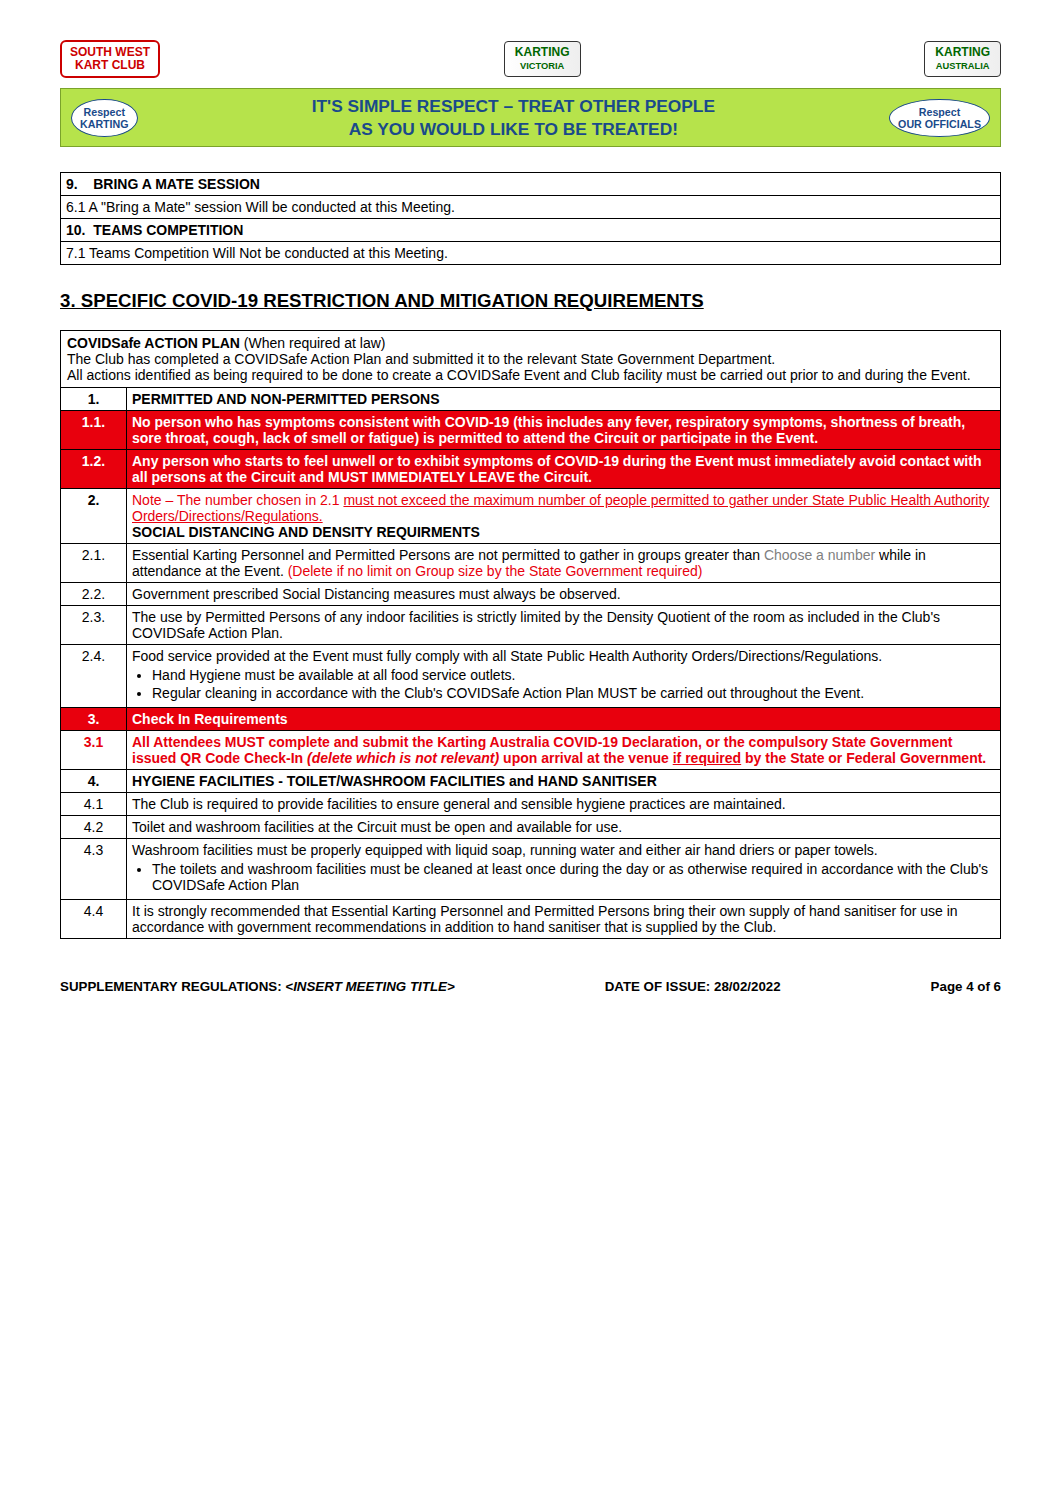SOUTH WEST
KART CLUB
KARTING
VICTORIA
KARTING
AUSTRALIA
Respect
KARTING
IT'S SIMPLE RESPECT – TREAT OTHER PEOPLE
AS YOU WOULD LIKE TO BE TREATED!
Respect
OUR OFFICIALS
| 9. BRING A MATE SESSION |
| 6.1 A "Bring a Mate" session Will be conducted at this Meeting. |
| 10. TEAMS COMPETITION |
| 7.1 Teams Competition Will Not be conducted at this Meeting. |
3. SPECIFIC COVID-19 RESTRICTION AND MITIGATION REQUIREMENTS
COVIDSafe ACTION PLAN (When required at law)
The Club has completed a COVIDSafe Action Plan and submitted it to the relevant State Government Department.
All actions identified as being required to be done to create a COVIDSafe Event and Club facility must be carried out prior to and during the Event.
| 1. | PERMITTED AND NON-PERMITTED PERSONS |
| 1.1. | No person who has symptoms consistent with COVID-19 (this includes any fever, respiratory symptoms, shortness of breath, sore throat, cough, lack of smell or fatigue) is permitted to attend the Circuit or participate in the Event. |
| 1.2. | Any person who starts to feel unwell or to exhibit symptoms of COVID-19 during the Event must immediately avoid contact with all persons at the Circuit and MUST IMMEDIATELY LEAVE the Circuit. |
| 2. | Note – The number chosen in 2.1 must not exceed the maximum number of people permitted to gather under State Public Health Authority Orders/Directions/Regulations. SOCIAL DISTANCING AND DENSITY REQUIRMENTS |
| 2.1. | Essential Karting Personnel and Permitted Persons are not permitted to gather in groups greater than Choose a number while in attendance at the Event. (Delete if no limit on Group size by the State Government required) |
| 2.2. | Government prescribed Social Distancing measures must always be observed. |
| 2.3. | The use by Permitted Persons of any indoor facilities is strictly limited by the Density Quotient of the room as included in the Club's COVIDSafe Action Plan. |
| 2.4. | Food service provided at the Event must fully comply with all State Public Health Authority Orders/Directions/Regulations. Hand Hygiene must be available at all food service outlets. Regular cleaning in accordance with the Club's COVIDSafe Action Plan MUST be carried out throughout the Event. |
| 3. | Check In Requirements |
| 3.1 | All Attendees MUST complete and submit the Karting Australia COVID-19 Declaration, or the compulsory State Government issued QR Code Check-In (delete which is not relevant) upon arrival at the venue if required by the State or Federal Government. |
| 4. | HYGIENE FACILITIES - TOILET/WASHROOM FACILITIES and HAND SANITISER |
| 4.1 | The Club is required to provide facilities to ensure general and sensible hygiene practices are maintained. |
| 4.2 | Toilet and washroom facilities at the Circuit must be open and available for use. |
| 4.3 | Washroom facilities must be properly equipped with liquid soap, running water and either air hand driers or paper towels. The toilets and washroom facilities must be cleaned at least once during the day or as otherwise required in accordance with the Club's COVIDSafe Action Plan |
| 4.4 | It is strongly recommended that Essential Karting Personnel and Permitted Persons bring their own supply of hand sanitiser for use in accordance with government recommendations in addition to hand sanitiser that is supplied by the Club. |
SUPPLEMENTARY REGULATIONS: <INSERT MEETING TITLE>
DATE OF ISSUE: 28/02/2022
Page 4 of 6